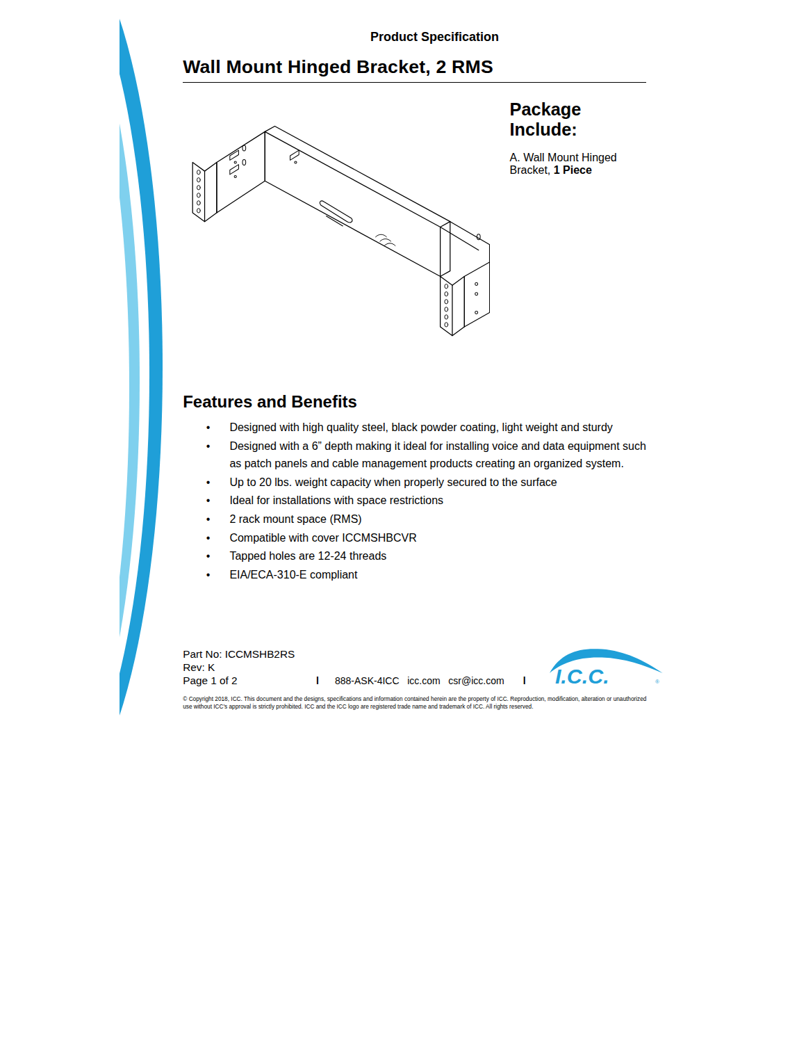Product Specification
Wall Mount Hinged Bracket, 2 RMS
Package Include:
A. Wall Mount Hinged Bracket, 1 Piece
Features and Benefits
Designed with high quality steel, black powder coating, light weight and sturdy
Designed with a 6” depth making it ideal for installing voice and data equipment such as patch panels and cable management products creating an organized system.
Up to 20 lbs. weight capacity when properly secured to the surface
Ideal for installations with space restrictions
2 rack mount space (RMS)
Compatible with cover ICCMSHBCVR
Tapped holes are 12-24 threads
EIA/ECA-310-E compliant
Part No: ICCMSHB2RS
Rev: K
Page 1 of 2
l 888-ASK-4ICC icc.com csr@icc.com l
I.C.C. ®
© Copyright 2018, ICC. This document and the designs, specifications and information contained herein are the property of ICC. Reproduction, modification, alteration or unauthorized use without ICC’s approval is strictly prohibited. ICC and the ICC logo are registered trade name and trademark of ICC. All rights reserved.